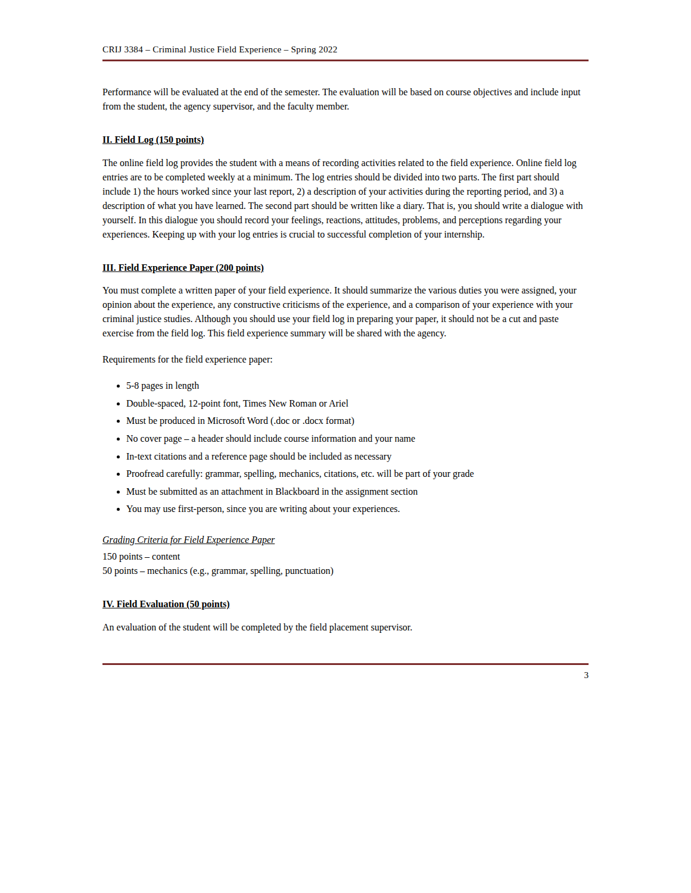CRIJ 3384 – Criminal Justice Field Experience – Spring 2022
Performance will be evaluated at the end of the semester. The evaluation will be based on course objectives and include input from the student, the agency supervisor, and the faculty member.
II. Field Log (150 points)
The online field log provides the student with a means of recording activities related to the field experience. Online field log entries are to be completed weekly at a minimum. The log entries should be divided into two parts. The first part should include 1) the hours worked since your last report, 2) a description of your activities during the reporting period, and 3) a description of what you have learned. The second part should be written like a diary. That is, you should write a dialogue with yourself. In this dialogue you should record your feelings, reactions, attitudes, problems, and perceptions regarding your experiences. Keeping up with your log entries is crucial to successful completion of your internship.
III. Field Experience Paper (200 points)
You must complete a written paper of your field experience. It should summarize the various duties you were assigned, your opinion about the experience, any constructive criticisms of the experience, and a comparison of your experience with your criminal justice studies. Although you should use your field log in preparing your paper, it should not be a cut and paste exercise from the field log. This field experience summary will be shared with the agency.
Requirements for the field experience paper:
5-8 pages in length
Double-spaced, 12-point font, Times New Roman or Ariel
Must be produced in Microsoft Word (.doc or .docx format)
No cover page – a header should include course information and your name
In-text citations and a reference page should be included as necessary
Proofread carefully: grammar, spelling, mechanics, citations, etc. will be part of your grade
Must be submitted as an attachment in Blackboard in the assignment section
You may use first-person, since you are writing about your experiences.
Grading Criteria for Field Experience Paper
150 points – content
50 points – mechanics (e.g., grammar, spelling, punctuation)
IV. Field Evaluation (50 points)
An evaluation of the student will be completed by the field placement supervisor.
3